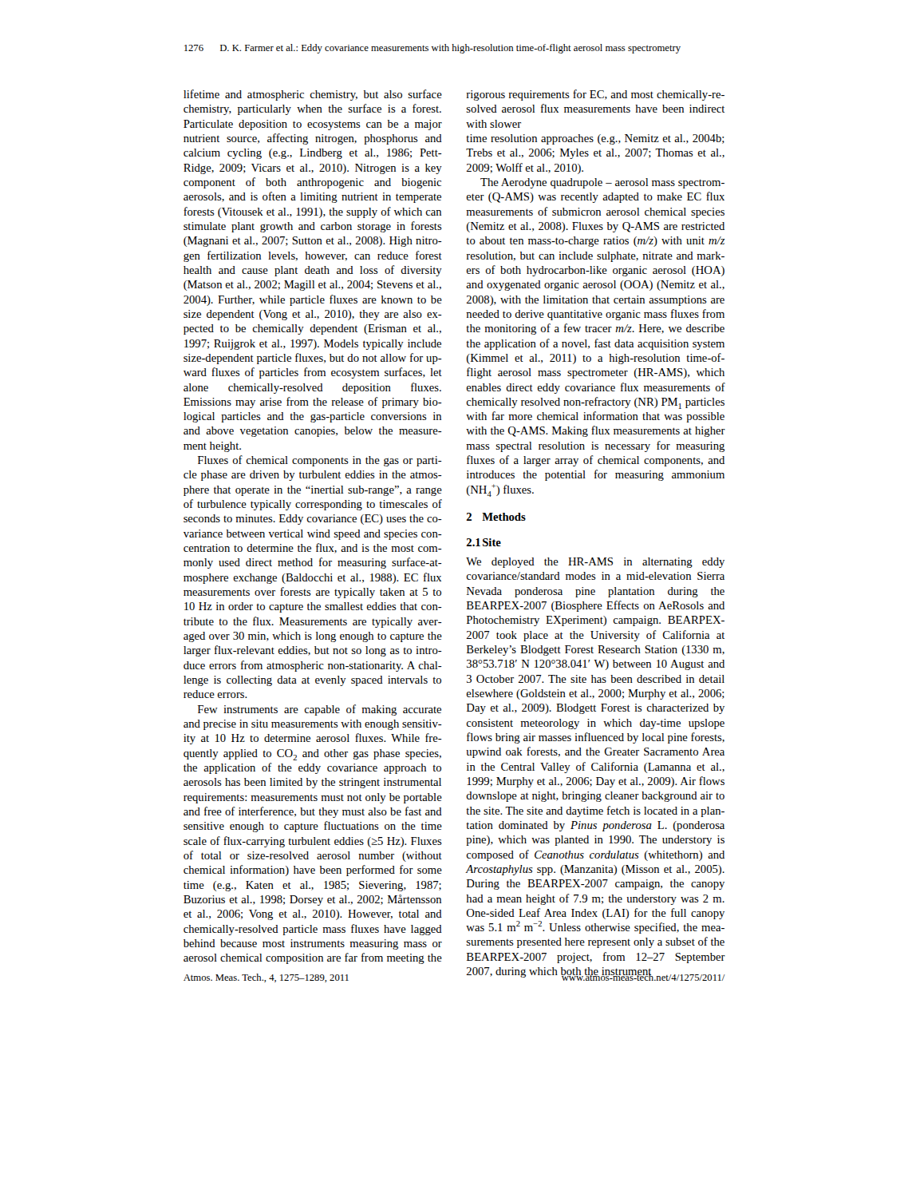1276 D. K. Farmer et al.: Eddy covariance measurements with high-resolution time-of-flight aerosol mass spectrometry
lifetime and atmospheric chemistry, but also surface chemistry, particularly when the surface is a forest. Particulate deposition to ecosystems can be a major nutrient source, affecting nitrogen, phosphorus and calcium cycling (e.g., Lindberg et al., 1986; Pett-Ridge, 2009; Vicars et al., 2010). Nitrogen is a key component of both anthropogenic and biogenic aerosols, and is often a limiting nutrient in temperate forests (Vitousek et al., 1991), the supply of which can stimulate plant growth and carbon storage in forests (Magnani et al., 2007; Sutton et al., 2008). High nitrogen fertilization levels, however, can reduce forest health and cause plant death and loss of diversity (Matson et al., 2002; Magill et al., 2004; Stevens et al., 2004). Further, while particle fluxes are known to be size dependent (Vong et al., 2010), they are also expected to be chemically dependent (Erisman et al., 1997; Ruijgrok et al., 1997). Models typically include size-dependent particle fluxes, but do not allow for upward fluxes of particles from ecosystem surfaces, let alone chemically-resolved deposition fluxes. Emissions may arise from the release of primary biological particles and the gas-particle conversions in and above vegetation canopies, below the measurement height.
Fluxes of chemical components in the gas or particle phase are driven by turbulent eddies in the atmosphere that operate in the “inertial sub-range”, a range of turbulence typically corresponding to timescales of seconds to minutes. Eddy covariance (EC) uses the covariance between vertical wind speed and species concentration to determine the flux, and is the most commonly used direct method for measuring surface-atmosphere exchange (Baldocchi et al., 1988). EC flux measurements over forests are typically taken at 5 to 10 Hz in order to capture the smallest eddies that contribute to the flux. Measurements are typically averaged over 30 min, which is long enough to capture the larger flux-relevant eddies, but not so long as to introduce errors from atmospheric non-stationarity. A challenge is collecting data at evenly spaced intervals to reduce errors.
Few instruments are capable of making accurate and precise in situ measurements with enough sensitivity at 10 Hz to determine aerosol fluxes. While frequently applied to CO2 and other gas phase species, the application of the eddy covariance approach to aerosols has been limited by the stringent instrumental requirements: measurements must not only be portable and free of interference, but they must also be fast and sensitive enough to capture fluctuations on the time scale of flux-carrying turbulent eddies (≥5 Hz). Fluxes of total or size-resolved aerosol number (without chemical information) have been performed for some time (e.g., Katen et al., 1985; Sievering, 1987; Buzorius et al., 1998; Dorsey et al., 2002; Mårtensson et al., 2006; Vong et al., 2010). However, total and chemically-resolved particle mass fluxes have lagged behind because most instruments measuring mass or aerosol chemical composition are far from meeting the rigorous requirements for EC, and most chemically-resolved aerosol flux measurements have been indirect with slower
time resolution approaches (e.g., Nemitz et al., 2004b; Trebs et al., 2006; Myles et al., 2007; Thomas et al., 2009; Wolff et al., 2010).
The Aerodyne quadrupole – aerosol mass spectrometer (Q-AMS) was recently adapted to make EC flux measurements of submicron aerosol chemical species (Nemitz et al., 2008). Fluxes by Q-AMS are restricted to about ten mass-to-charge ratios (m/z) with unit m/z resolution, but can include sulphate, nitrate and markers of both hydrocarbon-like organic aerosol (HOA) and oxygenated organic aerosol (OOA) (Nemitz et al., 2008), with the limitation that certain assumptions are needed to derive quantitative organic mass fluxes from the monitoring of a few tracer m/z. Here, we describe the application of a novel, fast data acquisition system (Kimmel et al., 2011) to a high-resolution time-of-flight aerosol mass spectrometer (HR-AMS), which enables direct eddy covariance flux measurements of chemically resolved non-refractory (NR) PM1 particles with far more chemical information that was possible with the Q-AMS. Making flux measurements at higher mass spectral resolution is necessary for measuring fluxes of a larger array of chemical components, and introduces the potential for measuring ammonium (NH4+) fluxes.
2 Methods
2.1 Site
We deployed the HR-AMS in alternating eddy covariance/standard modes in a mid-elevation Sierra Nevada ponderosa pine plantation during the BEARPEX-2007 (Biosphere Effects on AeRosols and Photochemistry EXperiment) campaign. BEARPEX-2007 took place at the University of California at Berkeley’s Blodgett Forest Research Station (1330 m, 38°53.718′ N 120°38.041′ W) between 10 August and 3 October 2007. The site has been described in detail elsewhere (Goldstein et al., 2000; Murphy et al., 2006; Day et al., 2009). Blodgett Forest is characterized by consistent meteorology in which day-time upslope flows bring air masses influenced by local pine forests, upwind oak forests, and the Greater Sacramento Area in the Central Valley of California (Lamanna et al., 1999; Murphy et al., 2006; Day et al., 2009). Air flows downslope at night, bringing cleaner background air to the site. The site and daytime fetch is located in a plantation dominated by Pinus ponderosa L. (ponderosa pine), which was planted in 1990. The understory is composed of Ceanothus cordulatus (whitethorn) and Arcostaphylus spp. (Manzanita) (Misson et al., 2005). During the BEARPEX-2007 campaign, the canopy had a mean height of 7.9 m; the understory was 2 m. One-sided Leaf Area Index (LAI) for the full canopy was 5.1 m2 m−2. Unless otherwise specified, the measurements presented here represent only a subset of the BEARPEX-2007 project, from 12–27 September 2007, during which both the instrument
Atmos. Meas. Tech., 4, 1275–1289, 2011 www.atmos-meas-tech.net/4/1275/2011/